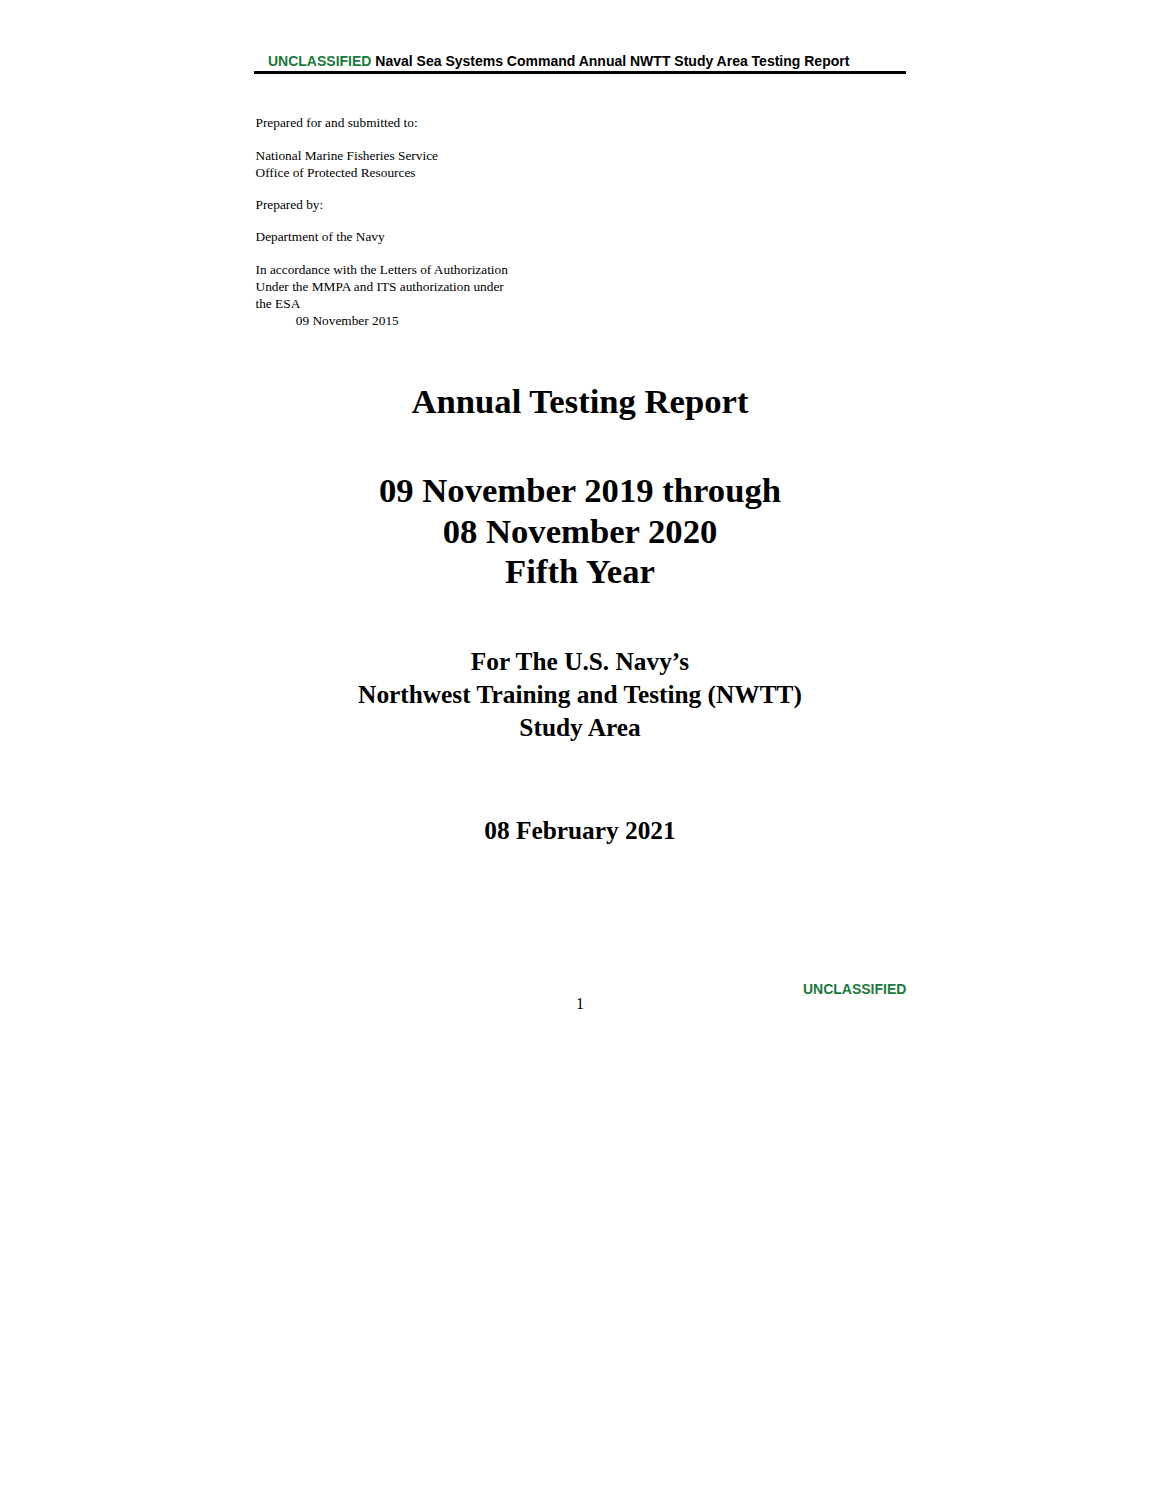UNCLASSIFIED Naval Sea Systems Command Annual NWTT Study Area Testing Report
Prepared for and submitted to:
National Marine Fisheries Service
Office of Protected Resources
Prepared by:
Department of the Navy
In accordance with the Letters of Authorization
Under the MMPA and ITS authorization under
the ESA
09 November 2015
Annual Testing Report
09 November 2019 through
08 November 2020
Fifth Year
For The U.S. Navy’s
Northwest Training and Testing (NWTT)
Study Area
08 February 2021
UNCLASSIFIED
1